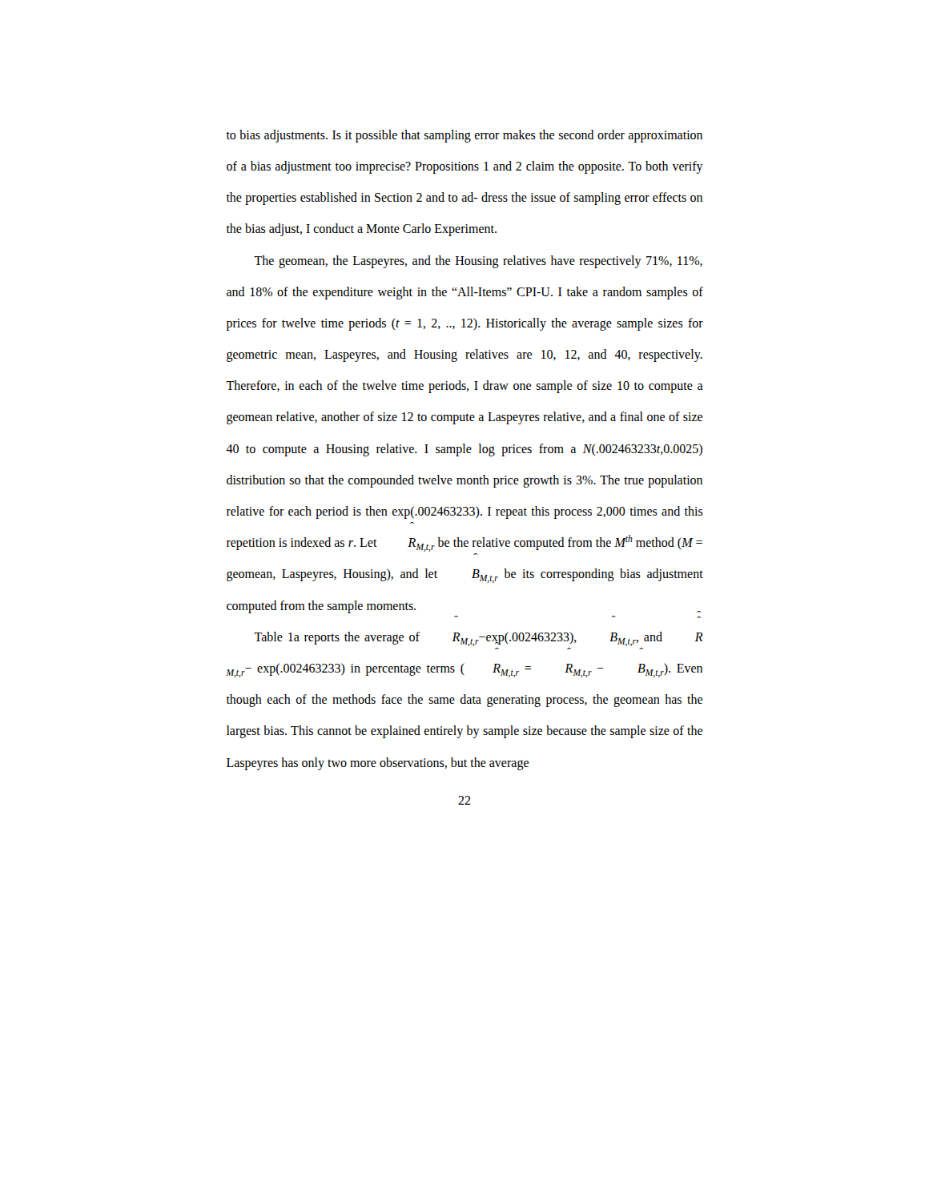to bias adjustments. Is it possible that sampling error makes the second order approximation of a bias adjustment too imprecise? Propositions 1 and 2 claim the opposite. To both verify the properties established in Section 2 and to ad- dress the issue of sampling error effects on the bias adjust, I conduct a Monte Carlo Experiment.
The geomean, the Laspeyres, and the Housing relatives have respectively 71%, 11%, and 18% of the expenditure weight in the “All-Items” CPI-U. I take a random samples of prices for twelve time periods (t = 1, 2, .., 12). Historically the average sample sizes for geometric mean, Laspeyres, and Housing relatives are 10, 12, and 40, respectively. Therefore, in each of the twelve time periods, I draw one sample of size 10 to compute a geomean relative, another of size 12 to compute a Laspeyres relative, and a final one of size 40 to compute a Housing relative. I sample log prices from a N(.002463233t,0.0025) distribution so that the compounded twelve month price growth is 3%. The true population relative for each period is then exp(.002463233). I repeat this process 2,000 times and this repetition is indexed as r. Let R̂M,t,r be the relative computed from the Mth method (M = geomean, Laspeyres, Housing), and let B̂M,t,r be its corresponding bias adjustment computed from the sample moments.
Table 1a reports the average of R̂M,t,r−exp(.002463233), B̂M,t,r, and R̂̂M,t,r− exp(.002463233) in percentage terms (R̂̂M,t,r = R̂M,t,r − B̂M,t,r). Even though each of the methods face the same data generating process, the geomean has the largest bias. This cannot be explained entirely by sample size because the sample size of the Laspeyres has only two more observations, but the average
22